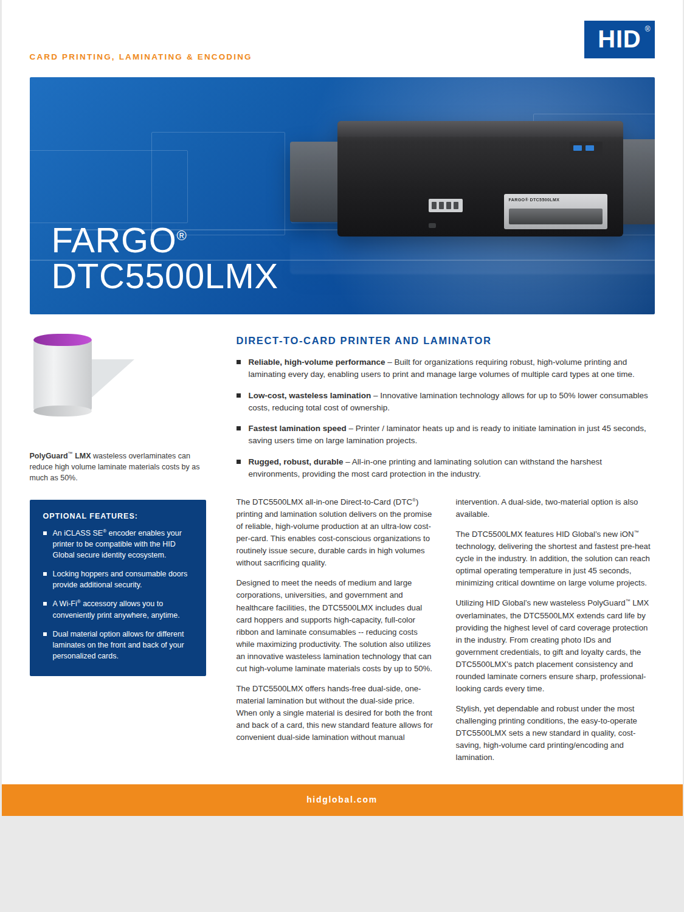Card Printing, Laminating & Encoding
HID®
FARGO® DTC5500LMX
FARGO®
DTC5500LMX
PolyGuard™ LMX wasteless overlaminates can reduce high volume laminate materials costs by as much as 50%.
Optional Features:
An iCLASS SE® encoder enables your printer to be compatible with the HID Global secure identity ecosystem.
Locking hoppers and consumable doors provide additional security.
A Wi-Fi® accessory allows you to conveniently print anywhere, anytime.
Dual material option allows for different laminates on the front and back of your personalized cards.
Direct-to-Card Printer and Laminator
Reliable, high-volume performance – Built for organizations requiring robust, high-volume printing and laminating every day, enabling users to print and manage large volumes of multiple card types at one time.
Low-cost, wasteless lamination – Innovative lamination technology allows for up to 50% lower consumables costs, reducing total cost of ownership.
Fastest lamination speed – Printer / laminator heats up and is ready to initiate lamination in just 45 seconds, saving users time on large lamination projects.
Rugged, robust, durable – All-in-one printing and laminating solution can withstand the harshest environments, providing the most card protection in the industry.
The DTC5500LMX all-in-one Direct-to-Card (DTC®) printing and lamination solution delivers on the promise of reliable, high-volume production at an ultra-low cost-per-card. This enables cost-conscious organizations to routinely issue secure, durable cards in high volumes without sacrificing quality.
Designed to meet the needs of medium and large corporations, universities, and government and healthcare facilities, the DTC5500LMX includes dual card hoppers and supports high-capacity, full-color ribbon and laminate consumables -- reducing costs while maximizing productivity. The solution also utilizes an innovative wasteless lamination technology that can cut high-volume laminate materials costs by up to 50%.
The DTC5500LMX offers hands-free dual-side, one-material lamination but without the dual-side price. When only a single material is desired for both the front and back of a card, this new standard feature allows for convenient dual-side lamination without manual intervention. A dual-side, two-material option is also available.
The DTC5500LMX features HID Global’s new iON™ technology, delivering the shortest and fastest pre-heat cycle in the industry. In addition, the solution can reach optimal operating temperature in just 45 seconds, minimizing critical downtime on large volume projects.
Utilizing HID Global’s new wasteless PolyGuard™ LMX overlaminates, the DTC5500LMX extends card life by providing the highest level of card coverage protection in the industry. From creating photo IDs and government credentials, to gift and loyalty cards, the DTC5500LMX’s patch placement consistency and rounded laminate corners ensure sharp, professional-looking cards every time.
Stylish, yet dependable and robust under the most challenging printing conditions, the easy-to-operate DTC5500LMX sets a new standard in quality, cost-saving, high-volume card printing/encoding and lamination.
hidglobal.com